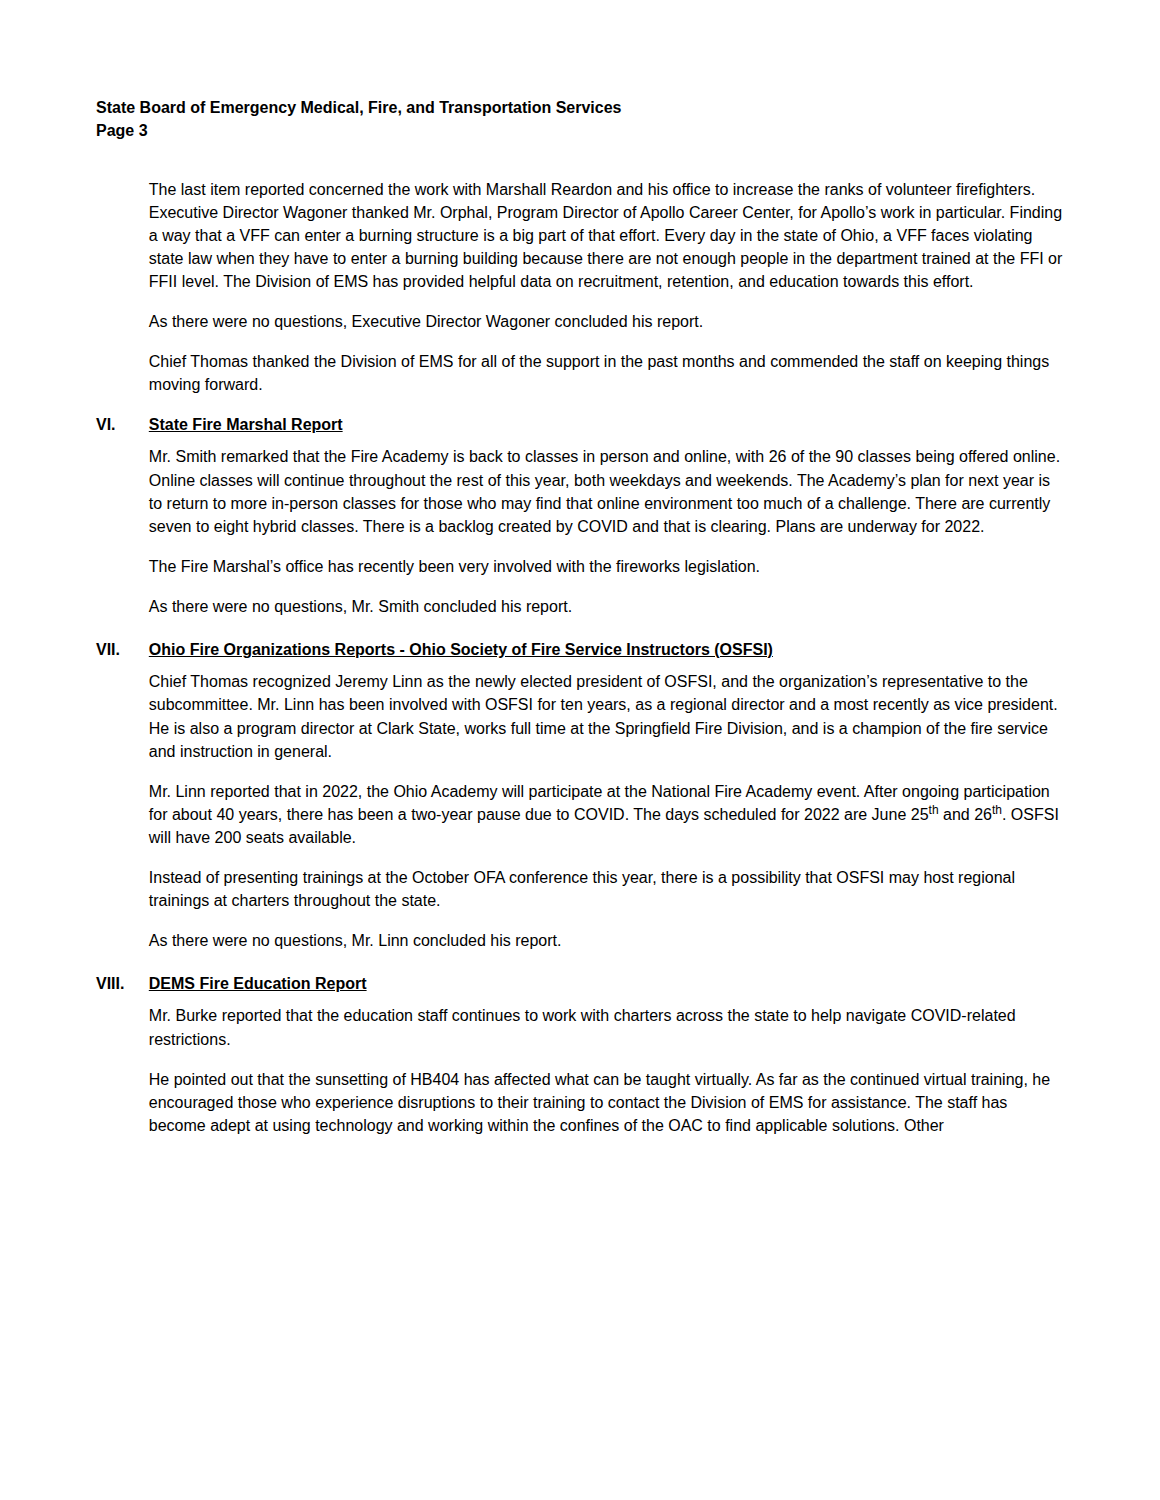State Board of Emergency Medical, Fire, and Transportation Services Page 3
The last item reported concerned the work with Marshall Reardon and his office to increase the ranks of volunteer firefighters. Executive Director Wagoner thanked Mr. Orphal, Program Director of Apollo Career Center, for Apollo’s work in particular. Finding a way that a VFF can enter a burning structure is a big part of that effort. Every day in the state of Ohio, a VFF faces violating state law when they have to enter a burning building because there are not enough people in the department trained at the FFI or FFII level. The Division of EMS has provided helpful data on recruitment, retention, and education towards this effort.
As there were no questions, Executive Director Wagoner concluded his report.
Chief Thomas thanked the Division of EMS for all of the support in the past months and commended the staff on keeping things moving forward.
VI.
State Fire Marshal Report
Mr. Smith remarked that the Fire Academy is back to classes in person and online, with 26 of the 90 classes being offered online. Online classes will continue throughout the rest of this year, both weekdays and weekends. The Academy’s plan for next year is to return to more in-person classes for those who may find that online environment too much of a challenge. There are currently seven to eight hybrid classes. There is a backlog created by COVID and that is clearing. Plans are underway for 2022.
The Fire Marshal’s office has recently been very involved with the fireworks legislation.
As there were no questions, Mr. Smith concluded his report.
VII.
Ohio Fire Organizations Reports - Ohio Society of Fire Service Instructors (OSFSI)
Chief Thomas recognized Jeremy Linn as the newly elected president of OSFSI, and the organization’s representative to the subcommittee. Mr. Linn has been involved with OSFSI for ten years, as a regional director and a most recently as vice president. He is also a program director at Clark State, works full time at the Springfield Fire Division, and is a champion of the fire service and instruction in general.
Mr. Linn reported that in 2022, the Ohio Academy will participate at the National Fire Academy event. After ongoing participation for about 40 years, there has been a two-year pause due to COVID. The days scheduled for 2022 are June 25th and 26th. OSFSI will have 200 seats available.
Instead of presenting trainings at the October OFA conference this year, there is a possibility that OSFSI may host regional trainings at charters throughout the state.
As there were no questions, Mr. Linn concluded his report.
VIII.
DEMS Fire Education Report
Mr. Burke reported that the education staff continues to work with charters across the state to help navigate COVID-related restrictions.
He pointed out that the sunsetting of HB404 has affected what can be taught virtually. As far as the continued virtual training, he encouraged those who experience disruptions to their training to contact the Division of EMS for assistance. The staff has become adept at using technology and working within the confines of the OAC to find applicable solutions. Other